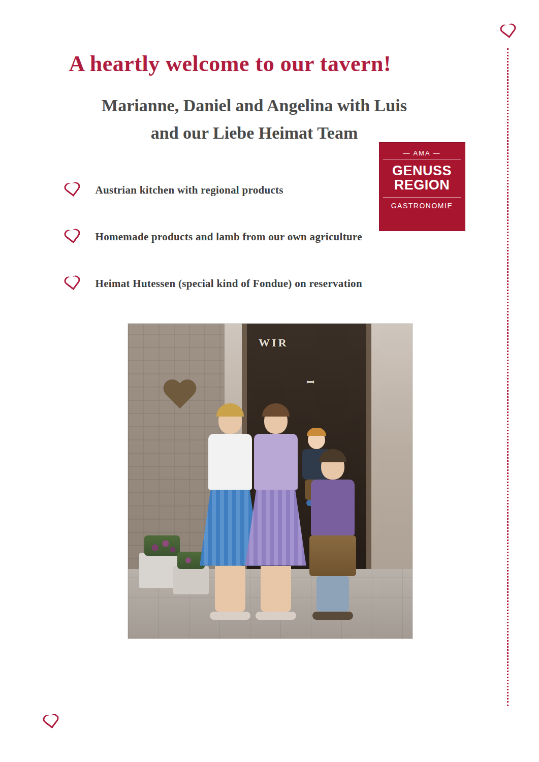A heartly welcome to our tavern!
Marianne, Daniel and Angelina with Luis
and our Liebe Heimat Team
— AMA —
GENUSS
REGION
GASTRONOMIE
Austrian kitchen with regional products
Homemade products and lamb from our own agriculture
Heimat Hutessen (special kind of Fondue) on reservation
WIR
I